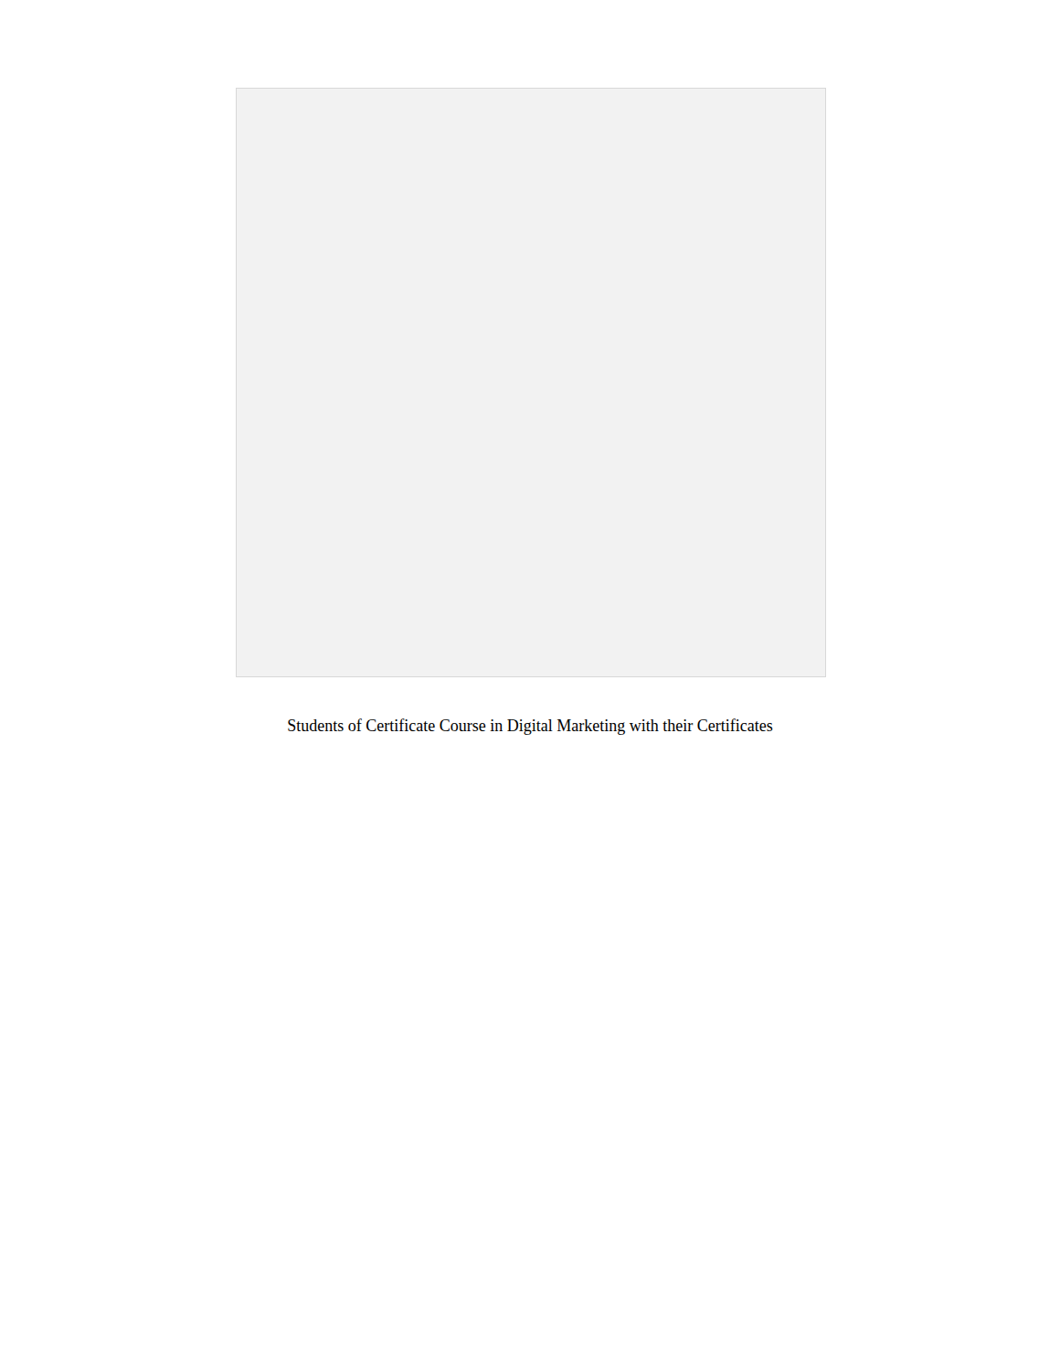Students of Certificate Course in Digital Marketing with their Certificates